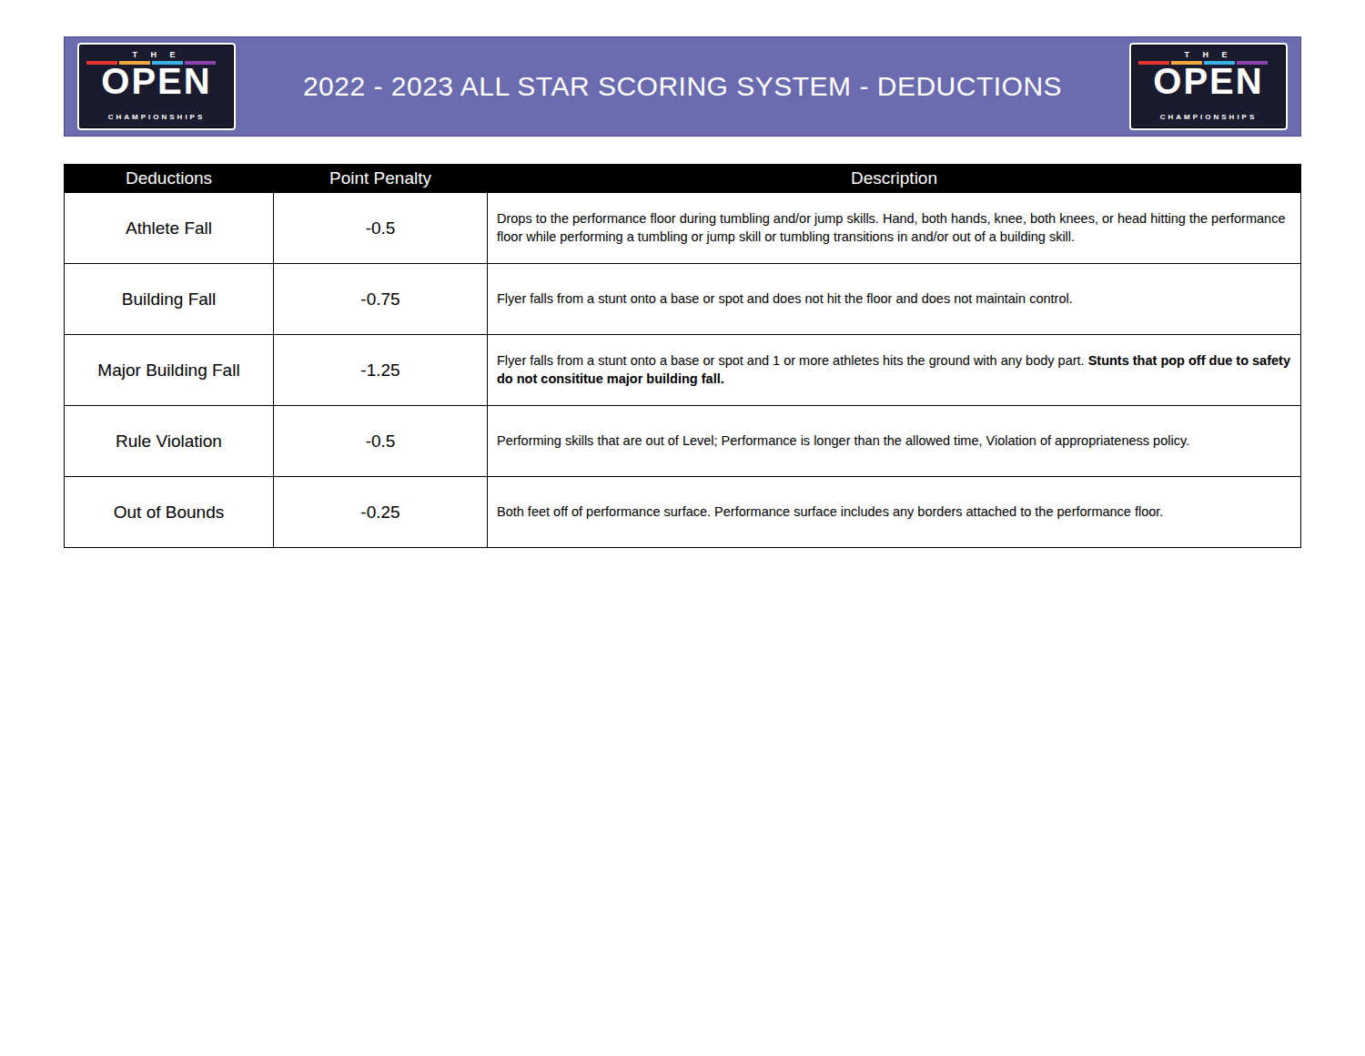T H E
OPEN
CHAMPIONSHIPS
2022 - 2023 ALL STAR SCORING SYSTEM - DEDUCTIONS
T H E
OPEN
CHAMPIONSHIPS
| Deductions | Point Penalty | Description |
| --- | --- | --- |
| Athlete Fall | -0.5 | Drops to the performance floor during tumbling and/or jump skills. Hand, both hands, knee, both knees, or head hitting the performance floor while performing a tumbling or jump skill or tumbling transitions in and/or out of a building skill. |
| Building Fall | -0.75 | Flyer falls from a stunt onto a base or spot and does not hit the floor and does not maintain control. |
| Major Building Fall | -1.25 | Flyer falls from a stunt onto a base or spot and 1 or more athletes hits the ground with any body part. Stunts that pop off due to safety do not consititue major building fall. |
| Rule Violation | -0.5 | Performing skills that are out of Level; Performance is longer than the allowed time, Violation of appropriateness policy. |
| Out of Bounds | -0.25 | Both feet off of performance surface. Performance surface includes any borders attached to the performance floor. |